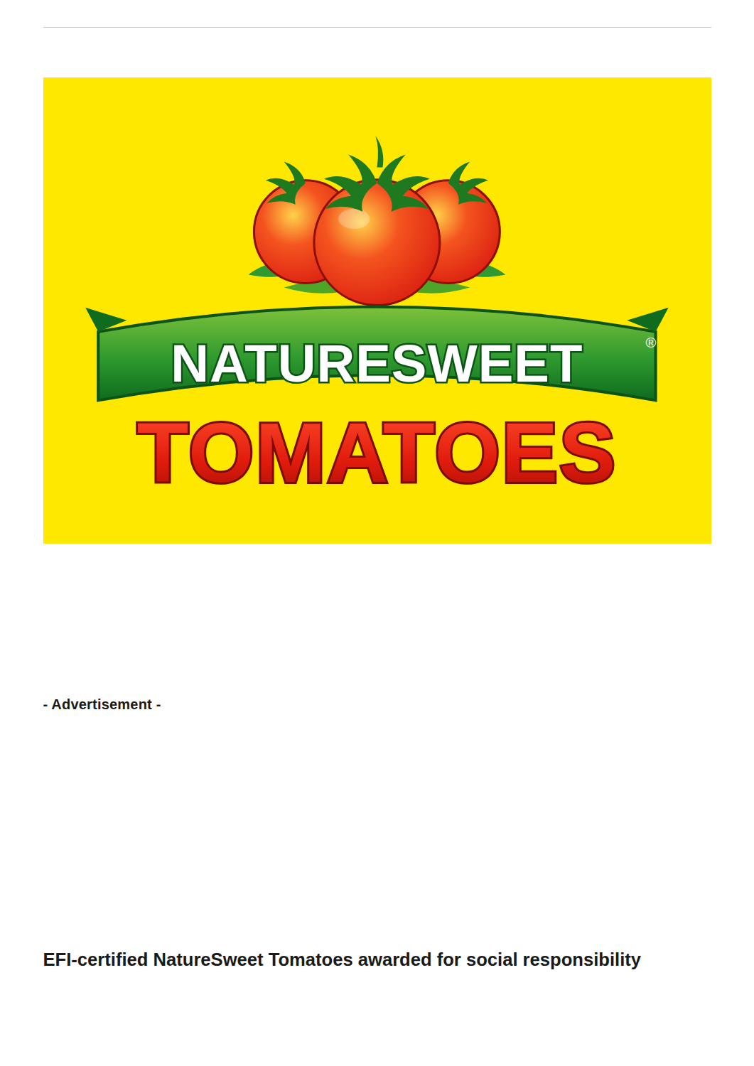NATURESWEET ® TOMATOES
- Advertisement -
EFI-certified NatureSweet Tomatoes awarded for social responsibility